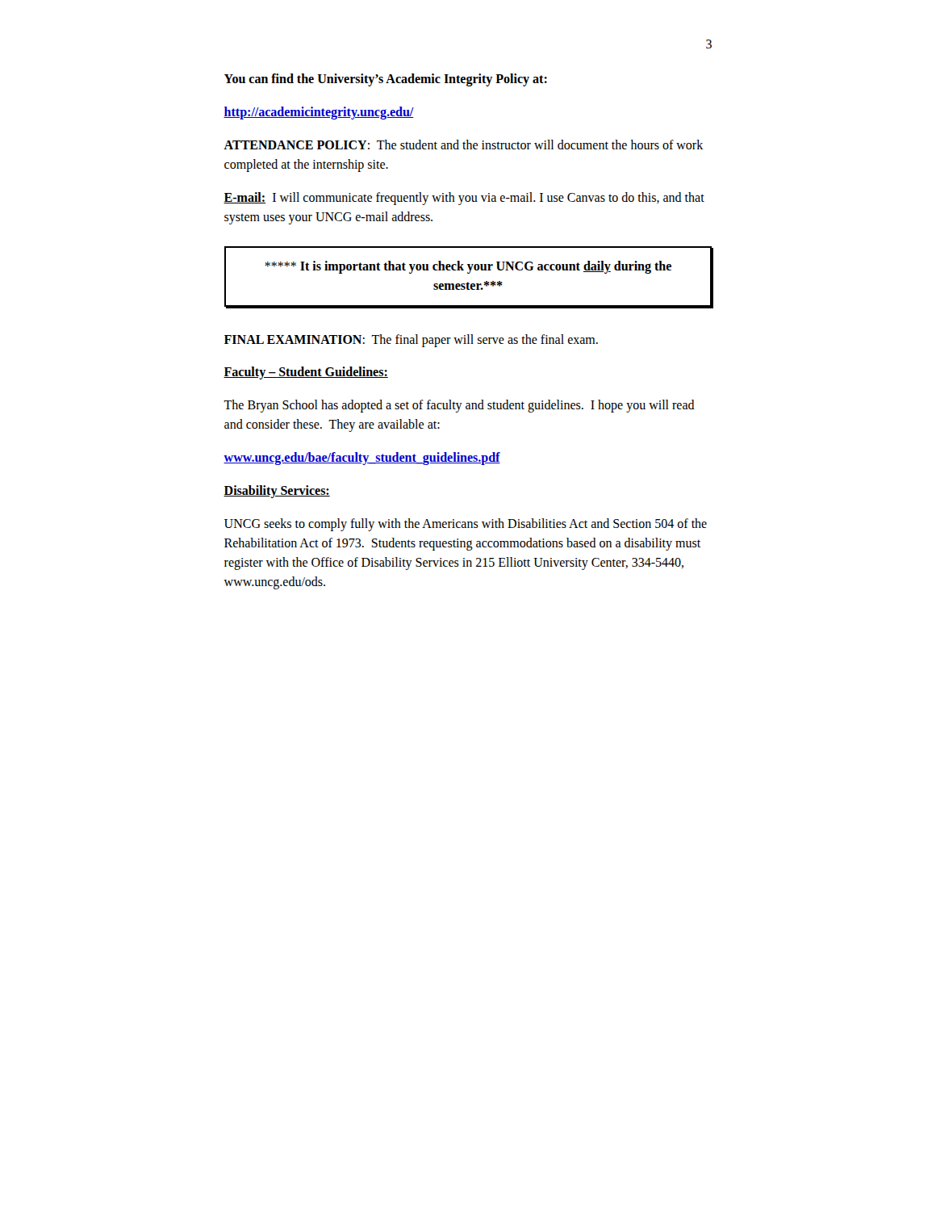3
You can find the University’s Academic Integrity Policy at:
http://academicintegrity.uncg.edu/
ATTENDANCE POLICY: The student and the instructor will document the hours of work completed at the internship site.
E-mail: I will communicate frequently with you via e-mail. I use Canvas to do this, and that system uses your UNCG e-mail address.
***** It is important that you check your UNCG account daily during the semester.***
FINAL EXAMINATION: The final paper will serve as the final exam.
Faculty – Student Guidelines:
The Bryan School has adopted a set of faculty and student guidelines. I hope you will read and consider these. They are available at:
www.uncg.edu/bae/faculty_student_guidelines.pdf
Disability Services:
UNCG seeks to comply fully with the Americans with Disabilities Act and Section 504 of the Rehabilitation Act of 1973. Students requesting accommodations based on a disability must register with the Office of Disability Services in 215 Elliott University Center, 334-5440, www.uncg.edu/ods.